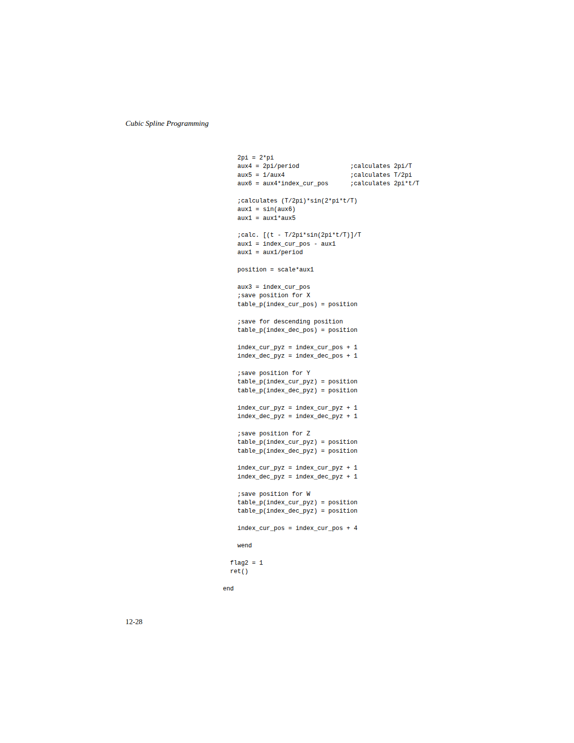Cubic Spline Programming
    2pi = 2*pi
    aux4 = 2pi/period              ;calculates 2pi/T
    aux5 = 1/aux4                  ;calculates T/2pi
    aux6 = aux4*index_cur_pos      ;calculates 2pi*t/T

    ;calculates (T/2pi)*sin(2*pi*t/T)
    aux1 = sin(aux6)
    aux1 = aux1*aux5

    ;calc. [(t - T/2pi*sin(2pi*t/T)]/T
    aux1 = index_cur_pos - aux1
    aux1 = aux1/period

    position = scale*aux1

    aux3 = index_cur_pos
    ;save position for X
    table_p(index_cur_pos) = position

    ;save for descending position
    table_p(index_dec_pos) = position

    index_cur_pyz = index_cur_pos + 1
    index_dec_pyz = index_dec_pos + 1

    ;save position for Y
    table_p(index_cur_pyz) = position
    table_p(index_dec_pyz) = position

    index_cur_pyz = index_cur_pyz + 1
    index_dec_pyz = index_dec_pyz + 1

    ;save position for Z
    table_p(index_cur_pyz) = position
    table_p(index_dec_pyz) = position

    index_cur_pyz = index_cur_pyz + 1
    index_dec_pyz = index_dec_pyz + 1

    ;save position for W
    table_p(index_cur_pyz) = position
    table_p(index_dec_pyz) = position

    index_cur_pos = index_cur_pos + 4

    wend

  flag2 = 1
  ret()

end
12-28